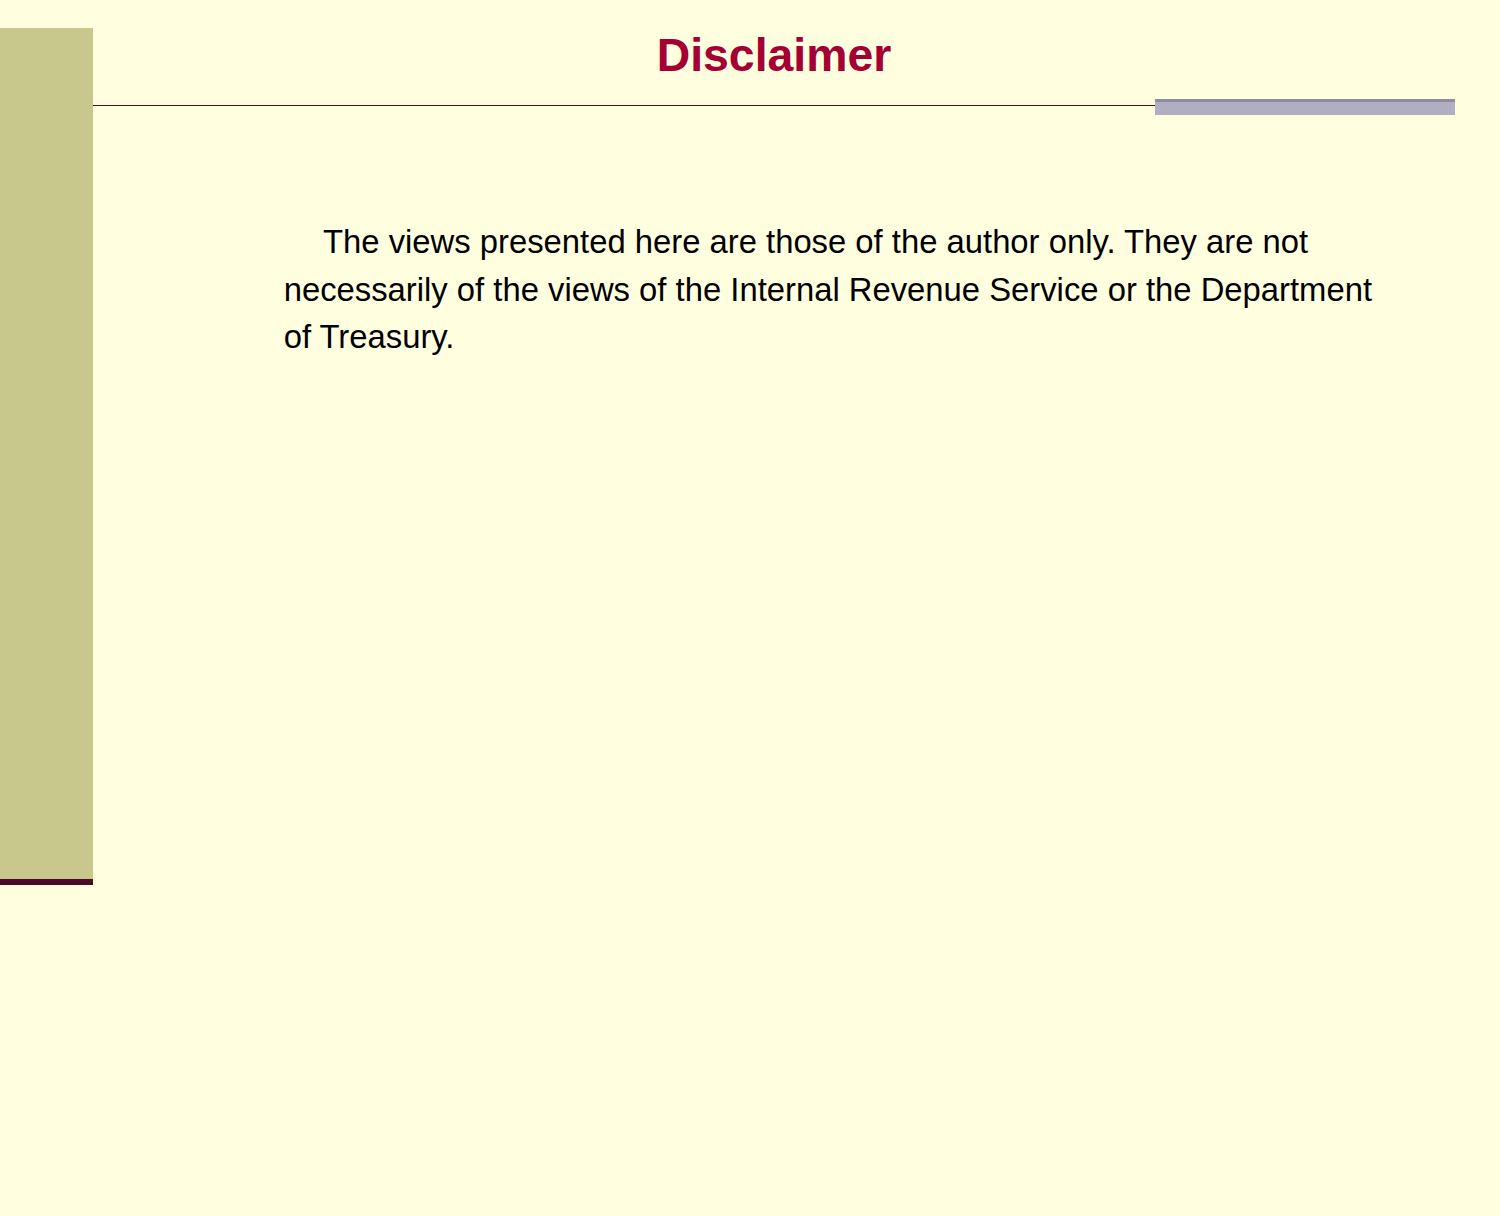Disclaimer
The views presented here are those of the author only. They are not necessarily of the views of the Internal Revenue Service or the Department of Treasury.
2